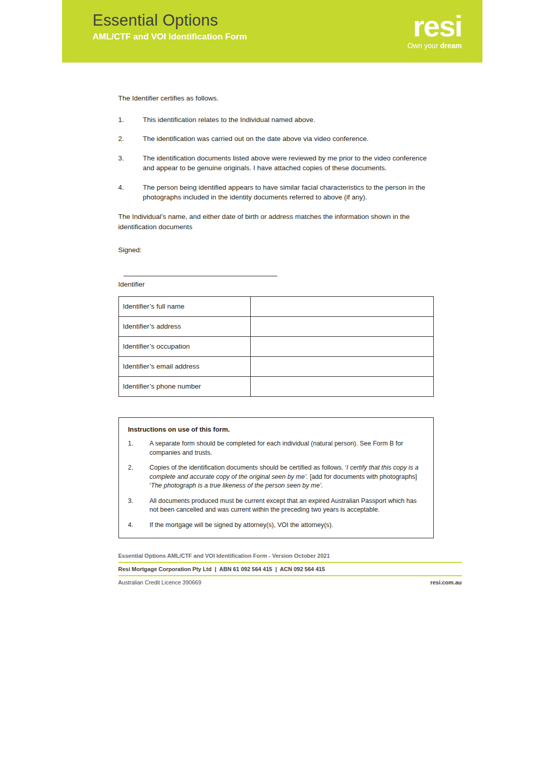Essential Options
AML/CTF and VOI Identification Form
resi Own your dream
The Identifier certifies as follows.
1. This identification relates to the Individual named above.
2. The identification was carried out on the date above via video conference.
3. The identification documents listed above were reviewed by me prior to the video conference and appear to be genuine originals. I have attached copies of these documents.
4. The person being identified appears to have similar facial characteristics to the person in the photographs included in the identity documents referred to above (if any).
The Individual’s name, and either date of birth or address matches the information shown in the identification documents
Signed:
Identifier
| Identifier’s full name | |
| Identifier’s address | |
| Identifier’s occupation | |
| Identifier’s email address | |
| Identifier’s phone number | |
Instructions on use of this form.
1. A separate form should be completed for each individual (natural person). See Form B for companies and trusts.
2. Copies of the identification documents should be certified as follows. ‘I certify that this copy is a complete and accurate copy of the original seen by me’. [add for documents with photographs] ‘The photograph is a true likeness of the person seen by me’.
3. All documents produced must be current except that an expired Australian Passport which has not been cancelled and was current within the preceding two years is acceptable.
4. If the mortgage will be signed by attorney(s), VOI the attorney(s).
Essential Options AML/CTF and VOI Identification Form - Version October 2021
Resi Mortgage Corporation Pty Ltd | ABN 61 092 564 415 | ACN 092 564 415
Australian Credit Licence 390669 resi.com.au